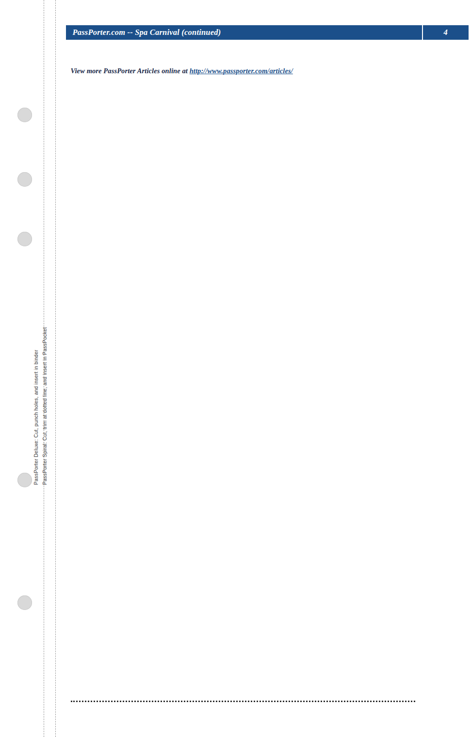PassPorter Deluxe: Cut, punch holes, and insert in binder PassPorter Spiral: Cut, trim at dotted line, and insert in PassPocket
PassPorter.com -- Spa Carnival (continued)
4
View more PassPorter Articles online at http://www.passporter.com/articles/